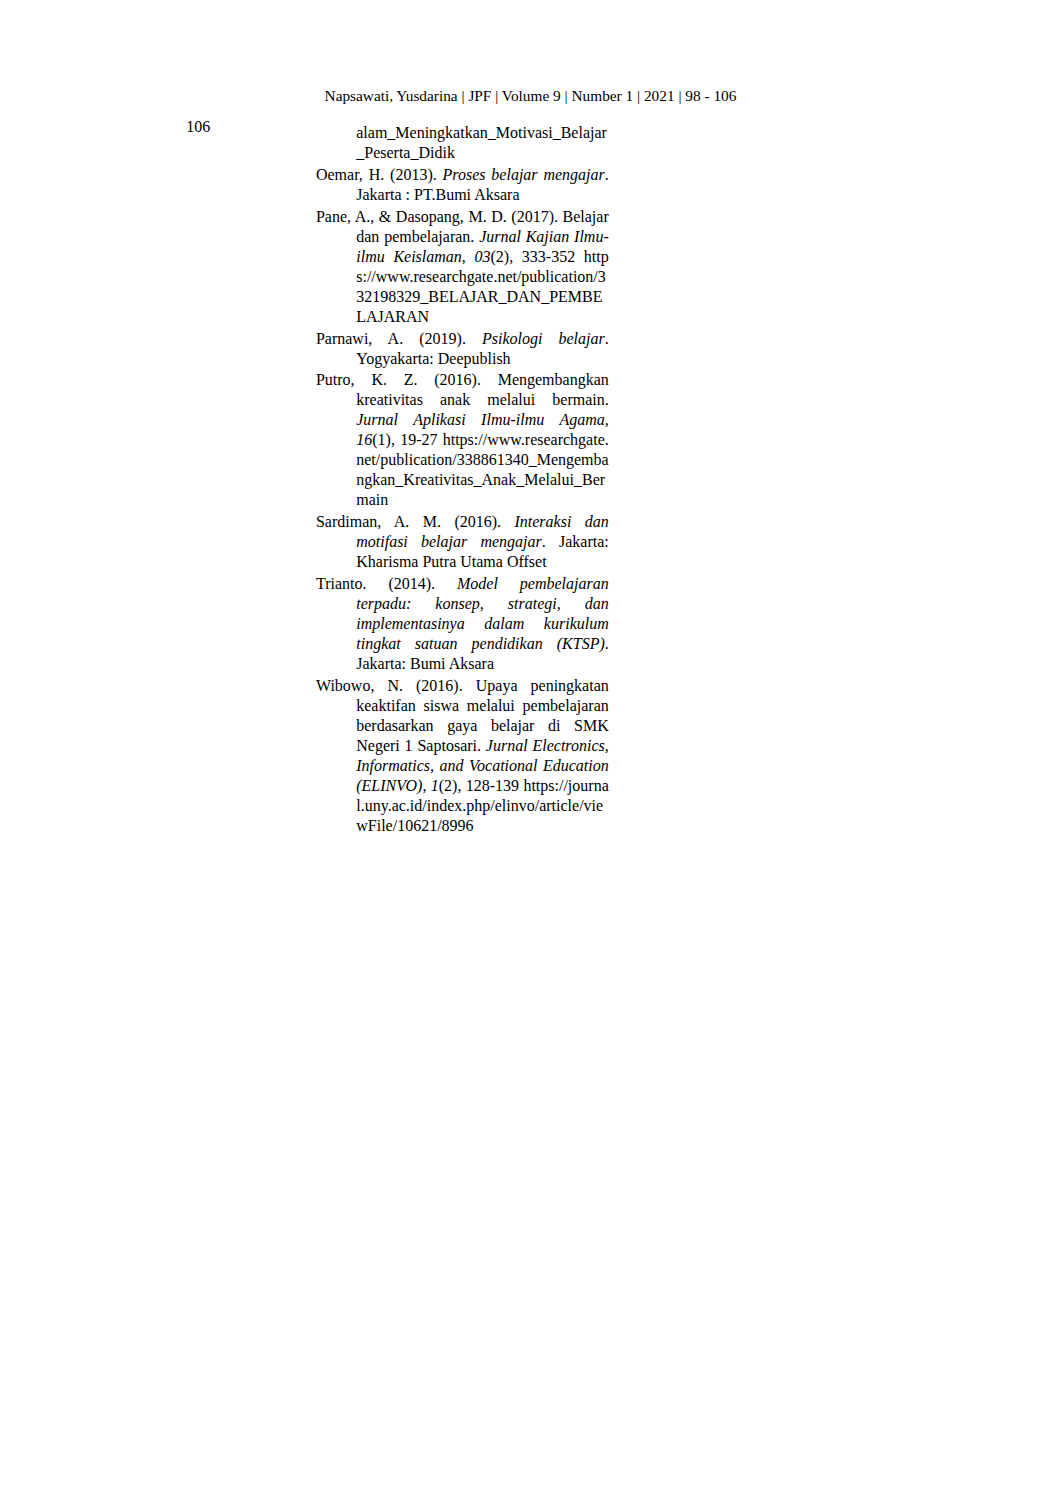Napsawati, Yusdarina | JPF | Volume 9 | Number 1 | 2021 | 98 - 106
106
alam_Meningkatkan_Motivasi_Belajar_Peserta_Didik
Oemar, H. (2013). Proses belajar mengajar. Jakarta : PT.Bumi Aksara
Pane, A., & Dasopang, M. D. (2017). Belajar dan pembelajaran. Jurnal Kajian Ilmu-ilmu Keislaman, 03(2), 333-352 https://www.researchgate.net/publication/332198329_BELAJAR_DAN_PEMBELAJARAN
Parnawi, A. (2019). Psikologi belajar. Yogyakarta: Deepublish
Putro, K. Z. (2016). Mengembangkan kreativitas anak melalui bermain. Jurnal Aplikasi Ilmu-ilmu Agama, 16(1), 19-27 https://www.researchgate.net/publication/338861340_Mengembangkan_Kreativitas_Anak_Melalui_Bermain
Sardiman, A. M. (2016). Interaksi dan motifasi belajar mengajar. Jakarta: Kharisma Putra Utama Offset
Trianto. (2014). Model pembelajaran terpadu: konsep, strategi, dan implementasinya dalam kurikulum tingkat satuan pendidikan (KTSP). Jakarta: Bumi Aksara
Wibowo, N. (2016). Upaya peningkatan keaktifan siswa melalui pembelajaran berdasarkan gaya belajar di SMK Negeri 1 Saptosari. Jurnal Electronics, Informatics, and Vocational Education (ELINVO), 1(2), 128-139 https://journal.uny.ac.id/index.php/elinvo/article/viewFile/10621/8996